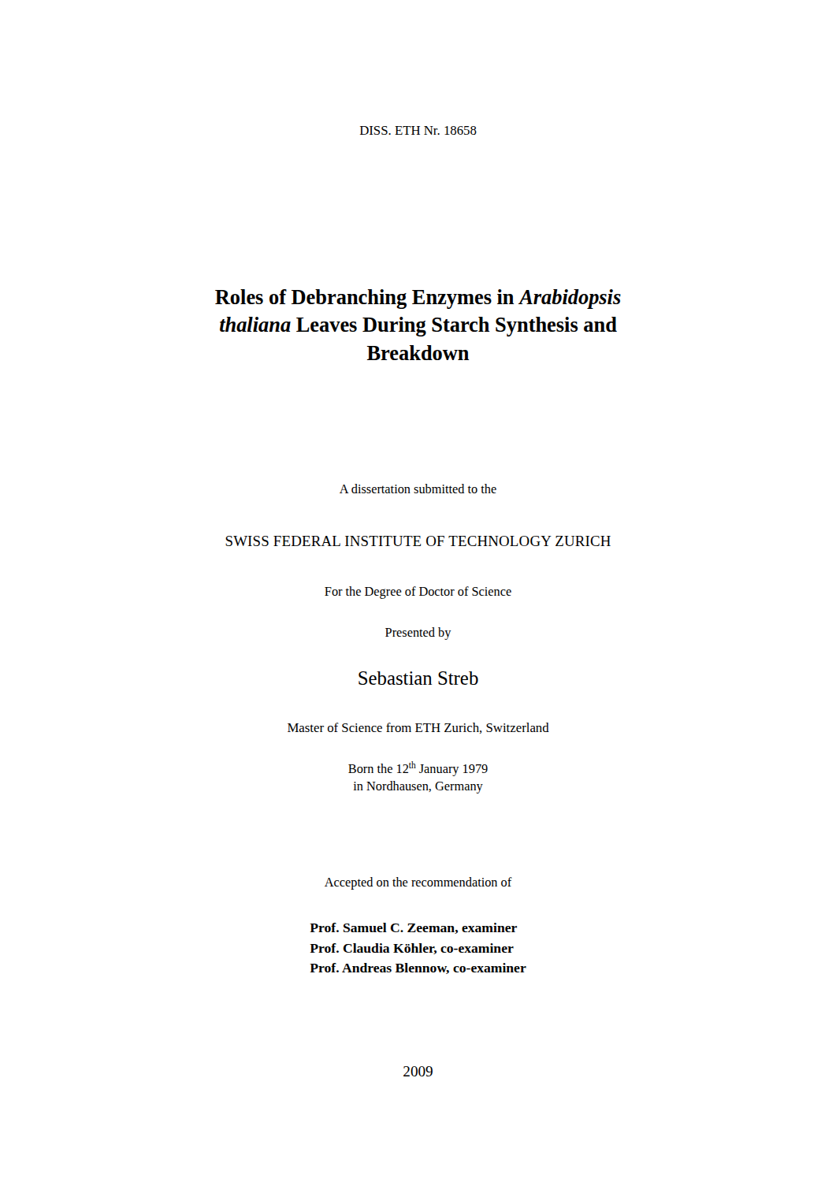DISS. ETH Nr. 18658
Roles of Debranching Enzymes in Arabidopsis thaliana Leaves During Starch Synthesis and Breakdown
A dissertation submitted to the
SWISS FEDERAL INSTITUTE OF TECHNOLOGY ZURICH
For the Degree of Doctor of Science
Presented by
Sebastian Streb
Master of Science from ETH Zurich, Switzerland
Born the 12th January 1979
in Nordhausen, Germany
Accepted on the recommendation of
Prof. Samuel C. Zeeman, examiner
Prof. Claudia Köhler, co-examiner
Prof. Andreas Blennow, co-examiner
2009